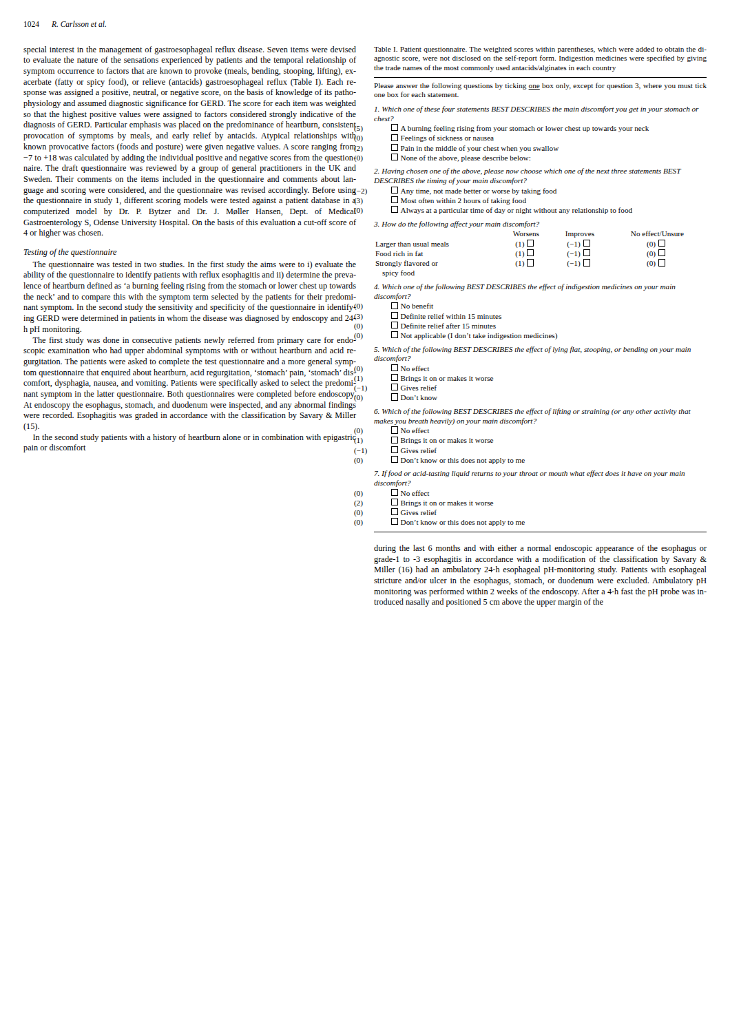1024 R. Carlsson et al.
special interest in the management of gastroesophageal reflux disease. Seven items were devised to evaluate the nature of the sensations experienced by patients and the temporal relationship of symptom occurrence to factors that are known to provoke (meals, bending, stooping, lifting), exacerbate (fatty or spicy food), or relieve (antacids) gastroesophageal reflux (Table I). Each response was assigned a positive, neutral, or negative score, on the basis of knowledge of its pathophysiology and assumed diagnostic significance for GERD. The score for each item was weighted so that the highest positive values were assigned to factors considered strongly indicative of the diagnosis of GERD. Particular emphasis was placed on the predominance of heartburn, consistent provocation of symptoms by meals, and early relief by antacids. Atypical relationships with known provocative factors (foods and posture) were given negative values. A score ranging from −7 to +18 was calculated by adding the individual positive and negative scores from the questionnaire. The draft questionnaire was reviewed by a group of general practitioners in the UK and Sweden. Their comments on the items included in the questionnaire and comments about language and scoring were considered, and the questionnaire was revised accordingly. Before using the questionnaire in study 1, different scoring models were tested against a patient database in a computerized model by Dr. P. Bytzer and Dr. J. Møller Hansen, Dept. of Medical Gastroenterology S, Odense University Hospital. On the basis of this evaluation a cut-off score of 4 or higher was chosen.
Testing of the questionnaire
The questionnaire was tested in two studies. In the first study the aims were to i) evaluate the ability of the questionnaire to identify patients with reflux esophagitis and ii) determine the prevalence of heartburn defined as ‘a burning feeling rising from the stomach or lower chest up towards the neck’ and to compare this with the symptom term selected by the patients for their predominant symptom. In the second study the sensitivity and specificity of the questionnaire in identifying GERD were determined in patients in whom the disease was diagnosed by endoscopy and 24-h pH monitoring.
The first study was done in consecutive patients newly referred from primary care for endoscopic examination who had upper abdominal symptoms with or without heartburn and acid regurgitation. The patients were asked to complete the test questionnaire and a more general symptom questionnaire that enquired about heartburn, acid regurgitation, ‘stomach’ pain, ‘stomach’ discomfort, dysphagia, nausea, and vomiting. Patients were specifically asked to select the predominant symptom in the latter questionnaire. Both questionnaires were completed before endoscopy. At endoscopy the esophagus, stomach, and duodenum were inspected, and any abnormal findings were recorded. Esophagitis was graded in accordance with the classification by Savary & Miller (15).
In the second study patients with a history of heartburn alone or in combination with epigastric pain or discomfort
Table I. Patient questionnaire. The weighted scores within parentheses, which were added to obtain the diagnostic score, were not disclosed on the self-report form. Indigestion medicines were specified by giving the trade names of the most commonly used antacids/alginates in each country
Please answer the following questions by ticking one box only, except for question 3, where you must tick one box for each statement.
1. Which one of these four statements BEST DESCRIBES the main discomfort you get in your stomach or chest?
(5) A burning feeling rising from your stomach or lower chest up towards your neck
(0) Feelings of sickness or nausea
(2) Pain in the middle of your chest when you swallow
(0) None of the above, please describe below:
2. Having chosen one of the above, please now choose which one of the next three statements BEST DESCRIBES the timing of your main discomfort?
(−2) Any time, not made better or worse by taking food
(3) Most often within 2 hours of taking food
(0) Always at a particular time of day or night without any relationship to food
3. How do the following affect your main discomfort?
| | Worsens | Improves | No effect/Unsure |
| --- | --- | --- | --- |
| Larger than usual meals | (1) | (−1) | (0) |
| Food rich in fat | (1) | (−1) | (0) |
| Strongly flavored or spicy food | (1) | (−1) | (0) |
4. Which one of the following BEST DESCRIBES the effect of indigestion medicines on your main discomfort?
(0) No benefit
(3) Definite relief within 15 minutes
(0) Definite relief after 15 minutes
(0) Not applicable (I don’t take indigestion medicines)
5. Which of the following BEST DESCRIBES the effect of lying flat, stooping, or bending on your main discomfort?
(0) No effect
(1) Brings it on or makes it worse
(−1) Gives relief
(0) Don’t know
6. Which of the following BEST DESCRIBES the effect of lifting or straining (or any other activity that makes you breath heavily) on your main discomfort?
(0) No effect
(1) Brings it on or makes it worse
(−1) Gives relief
(0) Don’t know or this does not apply to me
7. If food or acid-tasting liquid returns to your throat or mouth what effect does it have on your main discomfort?
(0) No effect
(2) Brings it on or makes it worse
(0) Gives relief
(0) Don’t know or this does not apply to me
during the last 6 months and with either a normal endoscopic appearance of the esophagus or grade-1 to -3 esophagitis in accordance with a modification of the classification by Savary & Miller (16) had an ambulatory 24-h esophageal pH-monitoring study. Patients with esophageal stricture and/or ulcer in the esophagus, stomach, or duodenum were excluded. Ambulatory pH monitoring was performed within 2 weeks of the endoscopy. After a 4-h fast the pH probe was introduced nasally and positioned 5 cm above the upper margin of the